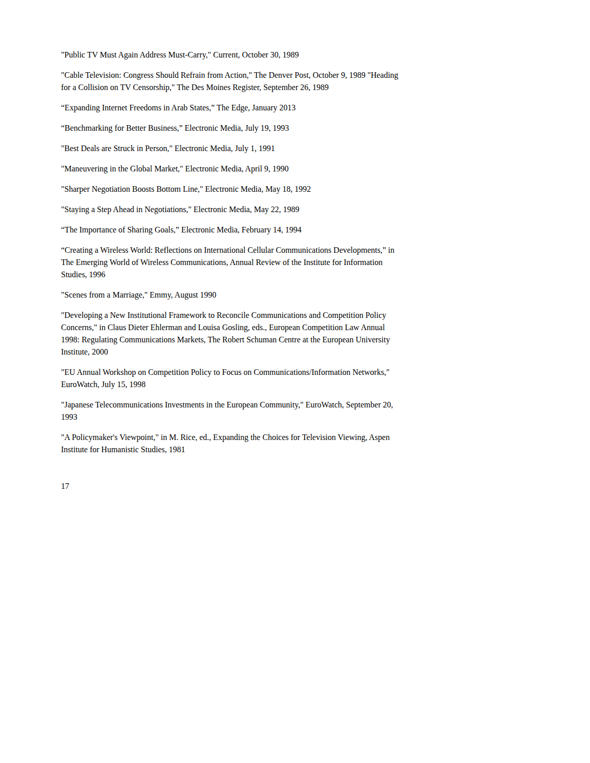"Public TV Must Again Address Must-Carry," Current, October 30, 1989
"Cable Television: Congress Should Refrain from Action," The Denver Post, October 9, 1989 "Heading for a Collision on TV Censorship," The Des Moines Register, September 26, 1989
“Expanding Internet Freedoms in Arab States,” The Edge, January 2013
“Benchmarking for Better Business,” Electronic Media, July 19, 1993
"Best Deals are Struck in Person," Electronic Media, July 1, 1991
"Maneuvering in the Global Market," Electronic Media, April 9, 1990
"Sharper Negotiation Boosts Bottom Line," Electronic Media, May 18, 1992
"Staying a Step Ahead in Negotiations," Electronic Media, May 22, 1989
“The Importance of Sharing Goals,” Electronic Media, February 14, 1994
“Creating a Wireless World: Reflections on International Cellular Communications Developments,” in The Emerging World of Wireless Communications, Annual Review of the Institute for Information Studies, 1996
"Scenes from a Marriage," Emmy, August 1990
"Developing a New Institutional Framework to Reconcile Communications and Competition Policy Concerns," in Claus Dieter Ehlerman and Louisa Gosling, eds., European Competition Law Annual 1998: Regulating Communications Markets, The Robert Schuman Centre at the European University Institute, 2000
"EU Annual Workshop on Competition Policy to Focus on Communications/Information Networks," EuroWatch, July 15, 1998
"Japanese Telecommunications Investments in the European Community," EuroWatch, September 20, 1993
"A Policymaker's Viewpoint," in M. Rice, ed., Expanding the Choices for Television Viewing, Aspen Institute for Humanistic Studies, 1981
17